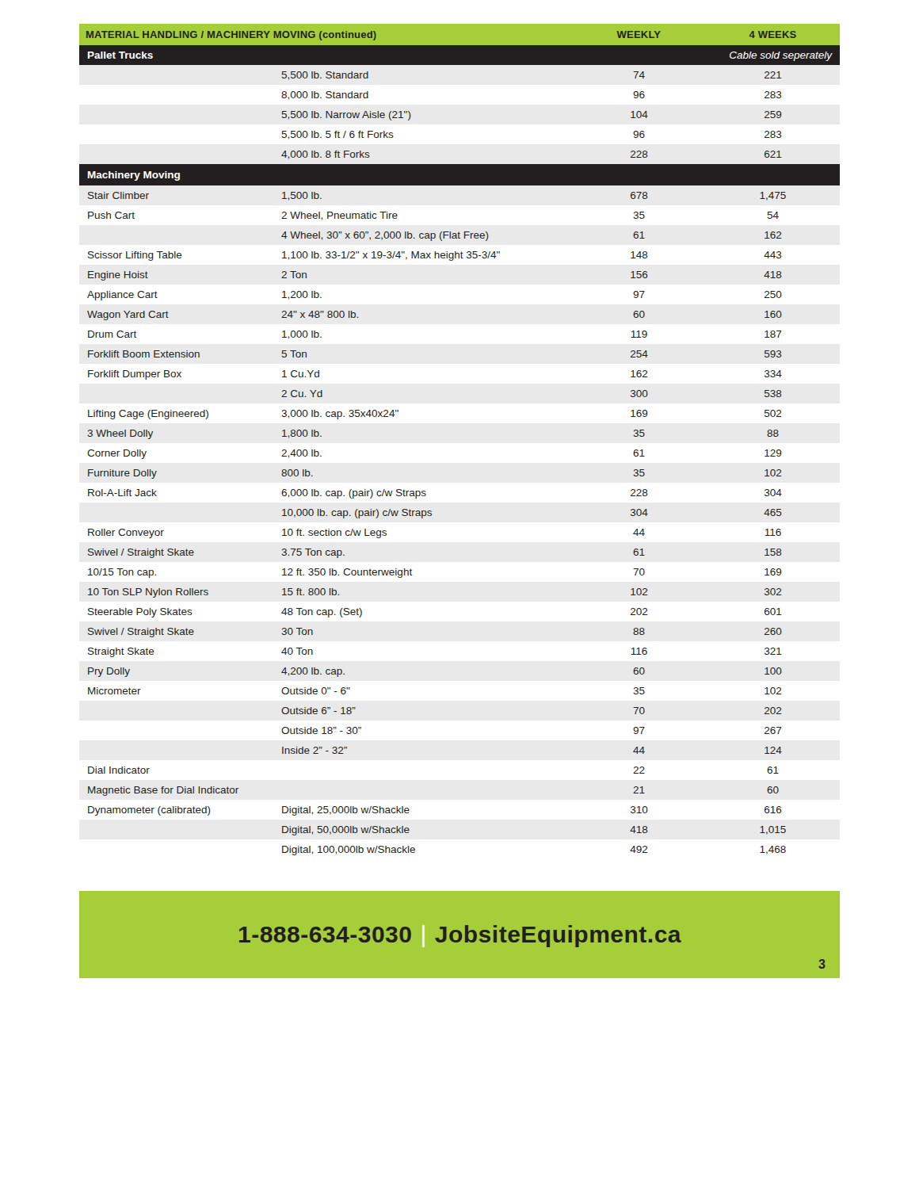| MATERIAL HANDLING / MACHINERY MOVING (continued) | WEEKLY | 4 WEEKS |
| --- | --- | --- |
| Pallet Trucks | Cable sold seperately |
| | 5,500 lb. Standard | 74 | 221 |
| | 8,000 lb. Standard | 96 | 283 |
| | 5,500 lb. Narrow Aisle (21") | 104 | 259 |
| | 5,500 lb. 5 ft / 6 ft Forks | 96 | 283 |
| | 4,000 lb. 8 ft Forks | 228 | 621 |
| Machinery Moving |
| Stair Climber | 1,500 lb. | 678 | 1,475 |
| Push Cart | 2 Wheel, Pneumatic Tire | 35 | 54 |
| | 4 Wheel, 30” x 60”, 2,000 lb. cap (Flat Free) | 61 | 162 |
| Scissor Lifting Table | 1,100 lb. 33-1/2" x 19-3/4", Max height 35-3/4" | 148 | 443 |
| Engine Hoist | 2 Ton | 156 | 418 |
| Appliance Cart | 1,200 lb. | 97 | 250 |
| Wagon Yard Cart | 24" x 48" 800 lb. | 60 | 160 |
| Drum Cart | 1,000 lb. | 119 | 187 |
| Forklift Boom Extension | 5 Ton | 254 | 593 |
| Forklift Dumper Box | 1 Cu.Yd | 162 | 334 |
| | 2 Cu. Yd | 300 | 538 |
| Lifting Cage (Engineered) | 3,000 lb. cap. 35x40x24" | 169 | 502 |
| 3 Wheel Dolly | 1,800 lb. | 35 | 88 |
| Corner Dolly | 2,400 lb. | 61 | 129 |
| Furniture Dolly | 800 lb. | 35 | 102 |
| Rol-A-Lift Jack | 6,000 lb. cap. (pair) c/w Straps | 228 | 304 |
| | 10,000 lb. cap. (pair) c/w Straps | 304 | 465 |
| Roller Conveyor | 10 ft. section c/w Legs | 44 | 116 |
| Swivel / Straight Skate | 3.75 Ton cap. | 61 | 158 |
| 10/15 Ton cap. | 12 ft. 350 lb. Counterweight | 70 | 169 |
| 10 Ton SLP Nylon Rollers | 15 ft. 800 lb. | 102 | 302 |
| Steerable Poly Skates | 48 Ton cap. (Set) | 202 | 601 |
| Swivel / Straight Skate | 30 Ton | 88 | 260 |
| Straight Skate | 40 Ton | 116 | 321 |
| Pry Dolly | 4,200 lb. cap. | 60 | 100 |
| Micrometer | Outside 0" - 6" | 35 | 102 |
| | Outside 6” - 18” | 70 | 202 |
| | Outside 18” - 30” | 97 | 267 |
| | Inside 2” - 32” | 44 | 124 |
| Dial Indicator | | 22 | 61 |
| Magnetic Base for Dial Indicator | 21 | 60 |
| Dynamometer (calibrated) | Digital, 25,000lb w/Shackle | 310 | 616 |
| | Digital, 50,000lb w/Shackle | 418 | 1,015 |
| | Digital, 100,000lb w/Shackle | 492 | 1,468 |
1-888-634-3030|JobsiteEquipment.ca
3